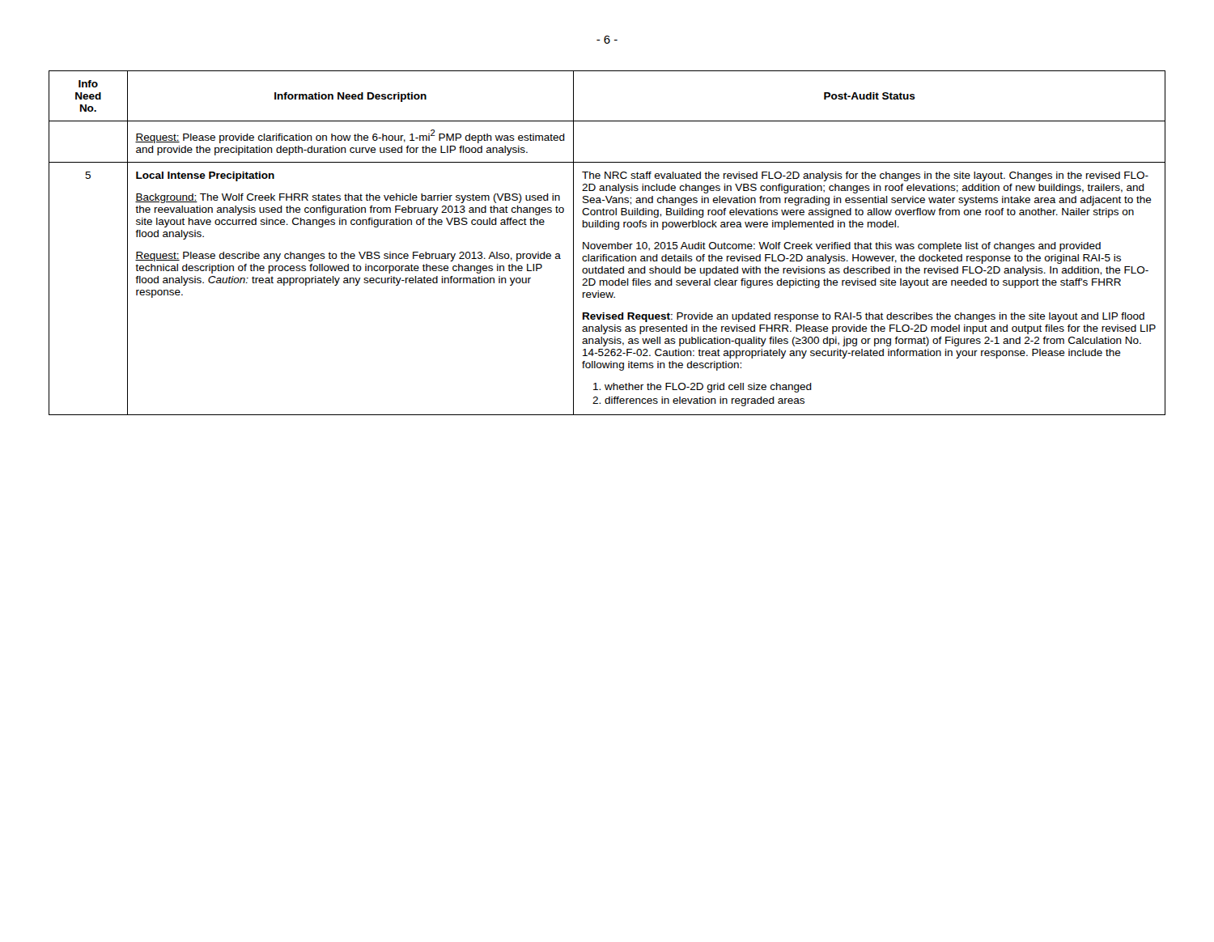- 6 -
| Info Need No. | Information Need Description | Post-Audit Status |
| --- | --- | --- |
| | Request: Please provide clarification on how the 6-hour, 1-mi 2 PMP depth was estimated and provide the precipitation depth-duration curve used for the LIP flood analysis. | |
| 5 | Local Intense Precipitation Background: The Wolf Creek FHRR states that the vehicle barrier system (VBS) used in the reevaluation analysis used the configuration from February 2013 and that changes to site layout have occurred since. Changes in configuration of the VBS could affect the flood analysis. Request: Please describe any changes to the VBS since February 2013. Also, provide a technical description of the process followed to incorporate these changes in the LIP flood analysis. Caution: treat appropriately any security-related information in your response. | The NRC staff evaluated the revised FLO-2D analysis for the changes in the site layout. Changes in the revised FLO-2D analysis include changes in VBS configuration; changes in roof elevations; addition of new buildings, trailers, and Sea-Vans; and changes in elevation from regrading in essential service water systems intake area and adjacent to the Control Building, Building roof elevations were assigned to allow overflow from one roof to another. Nailer strips on building roofs in powerblock area were implemented in the model. November 10, 2015 Audit Outcome: Wolf Creek verified that this was complete list of changes and provided clarification and details of the revised FLO-2D analysis. However, the docketed response to the original RAI-5 is outdated and should be updated with the revisions as described in the revised FLO-2D analysis. In addition, the FLO-2D model files and several clear figures depicting the revised site layout are needed to support the staff's FHRR review. Revised Request : Provide an updated response to RAI-5 that describes the changes in the site layout and LIP flood analysis as presented in the revised FHRR. Please provide the FLO-2D model input and output files for the revised LIP analysis, as well as publication-quality files (≥300 dpi, jpg or png format) of Figures 2-1 and 2-2 from Calculation No. 14-5262-F-02. Caution: treat appropriately any security-related information in your response. Please include the following items in the description: whether the FLO-2D grid cell size changed differences in elevation in regraded areas |